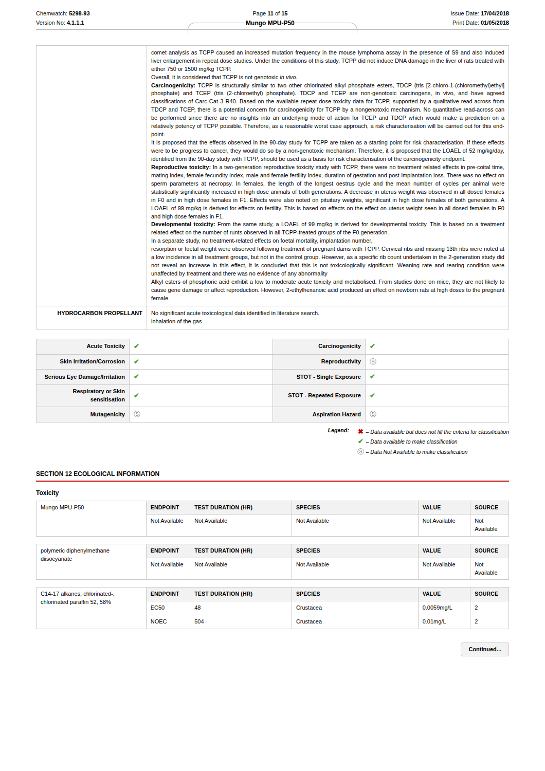Chemwatch: 5298-93
Version No: 4.1.1.1
Page 11 of 15
Mungo MPU-P50
Issue Date: 17/04/2018
Print Date: 01/05/2018
| | comet analysis as TCPP caused an increased mutation frequency in the mouse lymphoma assay in the presence of S9 and also induced liver enlargement in repeat dose studies. Under the conditions of this study, TCPP did not induce DNA damage in the liver of rats treated with either 750 or 1500 mg/kg TCPP. Overall, it is considered that TCPP is not genotoxic in vivo . Carcinogenicity: TCPP is structurally similar to two other chlorinated alkyl phosphate esters, TDCP (tris [2-chloro-1-(chloromethyl)ethyl] phosphate) and TCEP (tris (2-chloroethyl) phosphate). TDCP and TCEP are non-genotoxic carcinogens, in vivo, and have agreed classifications of Carc Cat 3 R40. Based on the available repeat dose toxicity data for TCPP, supported by a qualitative read-across from TDCP and TCEP, there is a potential concern for carcinogenicity for TCPP by a nongenotoxic mechanism. No quantitative read-across can be performed since there are no insights into an underlying mode of action for TCEP and TDCP which would make a prediction on a relatively potency of TCPP possible. Therefore, as a reasonable worst case approach, a risk characterisation will be carried out for this end-point. It is proposed that the effects observed in the 90-day study for TCPP are taken as a starting point for risk characterisation. If these effects were to be progress to cancer, they would do so by a non-genotoxic mechanism. Therefore, it is proposed that the LOAEL of 52 mg/kg/day, identified from the 90-day study with TCPP, should be used as a basis for risk characterisation of the carcinogenicity endpoint. Reproductive toxicity: In a two-generation reproductive toxicity study with TCPP, there were no treatment related effects in pre-coital time, mating index, female fecundity index, male and female fertility index, duration of gestation and post-implantation loss. There was no effect on sperm parameters at necropsy. In females, the length of the longest oestrus cycle and the mean number of cycles per animal were statistically significantly increased in high dose animals of both generations. A decrease in uterus weight was observed in all dosed females in F0 and in high dose females in F1. Effects were also noted on pituitary weights, significant in high dose females of both generations. A LOAEL of 99 mg/kg is derived for effects on fertility. This is based on effects on the effect on uterus weight seen in all dosed females in F0 and high dose females in F1. Developmental toxicity: From the same study, a LOAEL of 99 mg/kg is derived for developmental toxicity. This is based on a treatment related effect on the number of runts observed in all TCPP-treated groups of the F0 generation. In a separate study, no treatment-related effects on foetal mortality, implantation number, resorption or foetal weight were observed following treatment of pregnant dams with TCPP. Cervical ribs and missing 13th ribs were noted at a low incidence in all treatment groups, but not in the control group. However, as a specific rib count undertaken in the 2-generation study did not reveal an increase in this effect, it is concluded that this is not toxicologically significant. Weaning rate and rearing condition were unaffected by treatment and there was no evidence of any abnormality Alkyl esters of phosphoric acid exhibit a low to moderate acute toxicity and metabolised. From studies done on mice, they are not likely to cause gene damage or affect reproduction. However, 2-ethylhexanoic acid produced an effect on newborn rats at high doses to the pregnant female. |
| HYDROCARBON PROPELLANT | No significant acute toxicological data identified in literature search. inhalation of the gas |
| Acute Toxicity | ✔ | Carcinogenicity | ✔ |
| Skin Irritation/Corrosion | ✔ | Reproductivity | Ⓢ |
| Serious Eye Damage/Irritation | ✔ | STOT - Single Exposure | ✔ |
| Respiratory or Skin sensitisation | ✔ | STOT - Repeated Exposure | ✔ |
| Mutagenicity | Ⓢ | Aspiration Hazard | Ⓢ |
Legend:
✖ – Data available but does not fill the criteria for classification
✔ – Data available to make classification
Ⓢ – Data Not Available to make classification
SECTION 12 ECOLOGICAL INFORMATION
Toxicity
| Mungo MPU-P50 | ENDPOINT | TEST DURATION (HR) | SPECIES | VALUE | SOURCE |
| Not Available | Not Available | Not Available | Not Available | Not Available |
| polymeric diphenylmethane diisocyanate | ENDPOINT | TEST DURATION (HR) | SPECIES | VALUE | SOURCE |
| Not Available | Not Available | Not Available | Not Available | Not Available |
| C14-17 alkanes, chlorinated-, chlorinated paraffin 52, 58% | ENDPOINT | TEST DURATION (HR) | SPECIES | VALUE | SOURCE |
| EC50 | 48 | Crustacea | 0.0059mg/L | 2 |
| NOEC | 504 | Crustacea | 0.01mg/L | 2 |
Continued...